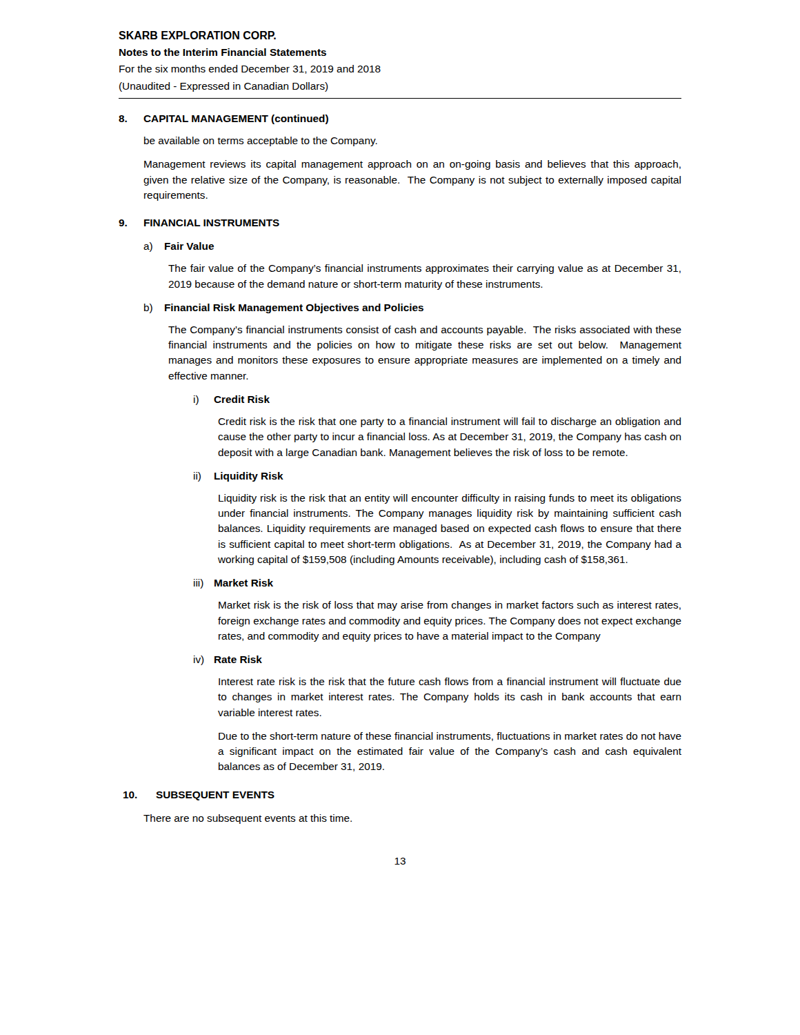SKARB EXPLORATION CORP.
Notes to the Interim Financial Statements
For the six months ended December 31, 2019 and 2018
(Unaudited - Expressed in Canadian Dollars)
8. CAPITAL MANAGEMENT (continued)
be available on terms acceptable to the Company.
Management reviews its capital management approach on an on-going basis and believes that this approach, given the relative size of the Company, is reasonable. The Company is not subject to externally imposed capital requirements.
9. FINANCIAL INSTRUMENTS
a)
Fair Value
The fair value of the Company’s financial instruments approximates their carrying value as at December 31, 2019 because of the demand nature or short-term maturity of these instruments.
b)
Financial Risk Management Objectives and Policies
The Company’s financial instruments consist of cash and accounts payable. The risks associated with these financial instruments and the policies on how to mitigate these risks are set out below. Management manages and monitors these exposures to ensure appropriate measures are implemented on a timely and effective manner.
i)
Credit Risk
Credit risk is the risk that one party to a financial instrument will fail to discharge an obligation and cause the other party to incur a financial loss. As at December 31, 2019, the Company has cash on deposit with a large Canadian bank. Management believes the risk of loss to be remote.
ii)
Liquidity Risk
Liquidity risk is the risk that an entity will encounter difficulty in raising funds to meet its obligations under financial instruments. The Company manages liquidity risk by maintaining sufficient cash balances. Liquidity requirements are managed based on expected cash flows to ensure that there is sufficient capital to meet short-term obligations. As at December 31, 2019, the Company had a working capital of $159,508 (including Amounts receivable), including cash of $158,361.
iii)
Market Risk
Market risk is the risk of loss that may arise from changes in market factors such as interest rates, foreign exchange rates and commodity and equity prices. The Company does not expect exchange rates, and commodity and equity prices to have a material impact to the Company
iv)
Rate Risk
Interest rate risk is the risk that the future cash flows from a financial instrument will fluctuate due to changes in market interest rates. The Company holds its cash in bank accounts that earn variable interest rates.
Due to the short-term nature of these financial instruments, fluctuations in market rates do not have a significant impact on the estimated fair value of the Company’s cash and cash equivalent balances as of December 31, 2019.
10. SUBSEQUENT EVENTS
There are no subsequent events at this time.
13